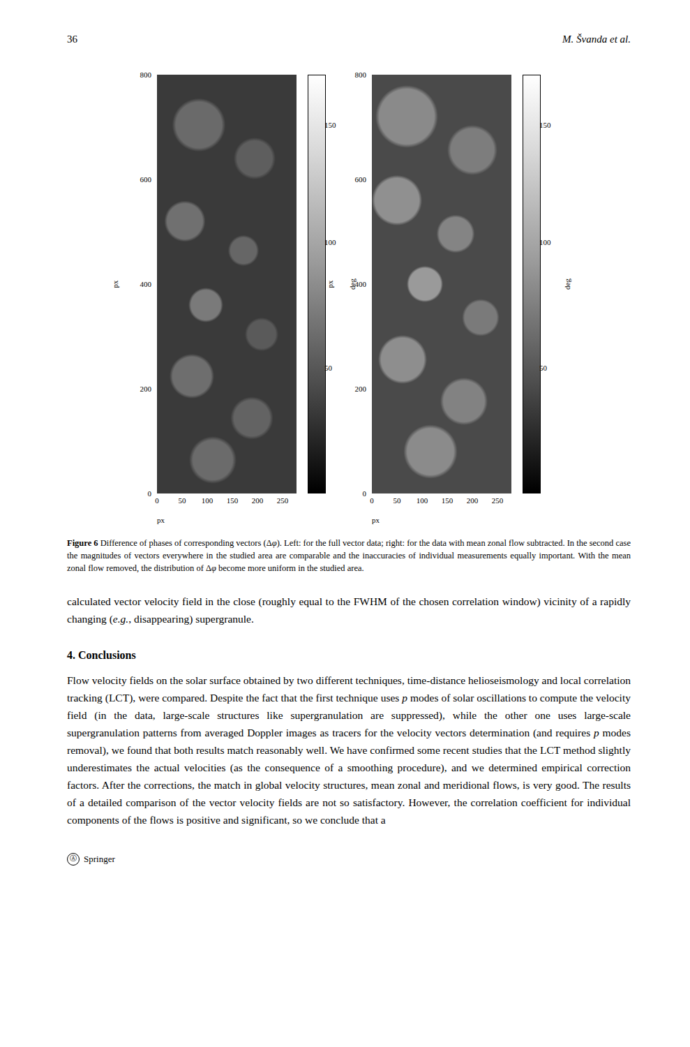36
M. Švanda et al.
px
800 600 400 200 0
0 50 100 150 200 250
px
150 100 50
deg
px
800 600 400 200 0
0 50 100 150 200 250
px
150 100 50
deg
Figure 6 Difference of phases of corresponding vectors (Δφ). Left: for the full vector data; right: for the data with mean zonal flow subtracted. In the second case the magnitudes of vectors everywhere in the studied area are comparable and the inaccuracies of individual measurements equally important. With the mean zonal flow removed, the distribution of Δφ become more uniform in the studied area.
calculated vector velocity field in the close (roughly equal to the FWHM of the chosen correlation window) vicinity of a rapidly changing (e.g., disappearing) supergranule.
4. Conclusions
Flow velocity fields on the solar surface obtained by two different techniques, time-distance helioseismology and local correlation tracking (LCT), were compared. Despite the fact that the first technique uses p modes of solar oscillations to compute the velocity field (in the data, large-scale structures like supergranulation are suppressed), while the other one uses large-scale supergranulation patterns from averaged Doppler images as tracers for the velocity vectors determination (and requires p modes removal), we found that both results match reasonably well. We have confirmed some recent studies that the LCT method slightly underestimates the actual velocities (as the consequence of a smoothing procedure), and we determined empirical correction factors. After the corrections, the match in global velocity structures, mean zonal and meridional flows, is very good. The results of a detailed comparison of the vector velocity fields are not so satisfactory. However, the correlation coefficient for individual components of the flows is positive and significant, so we conclude that a
Ⓐ Springer